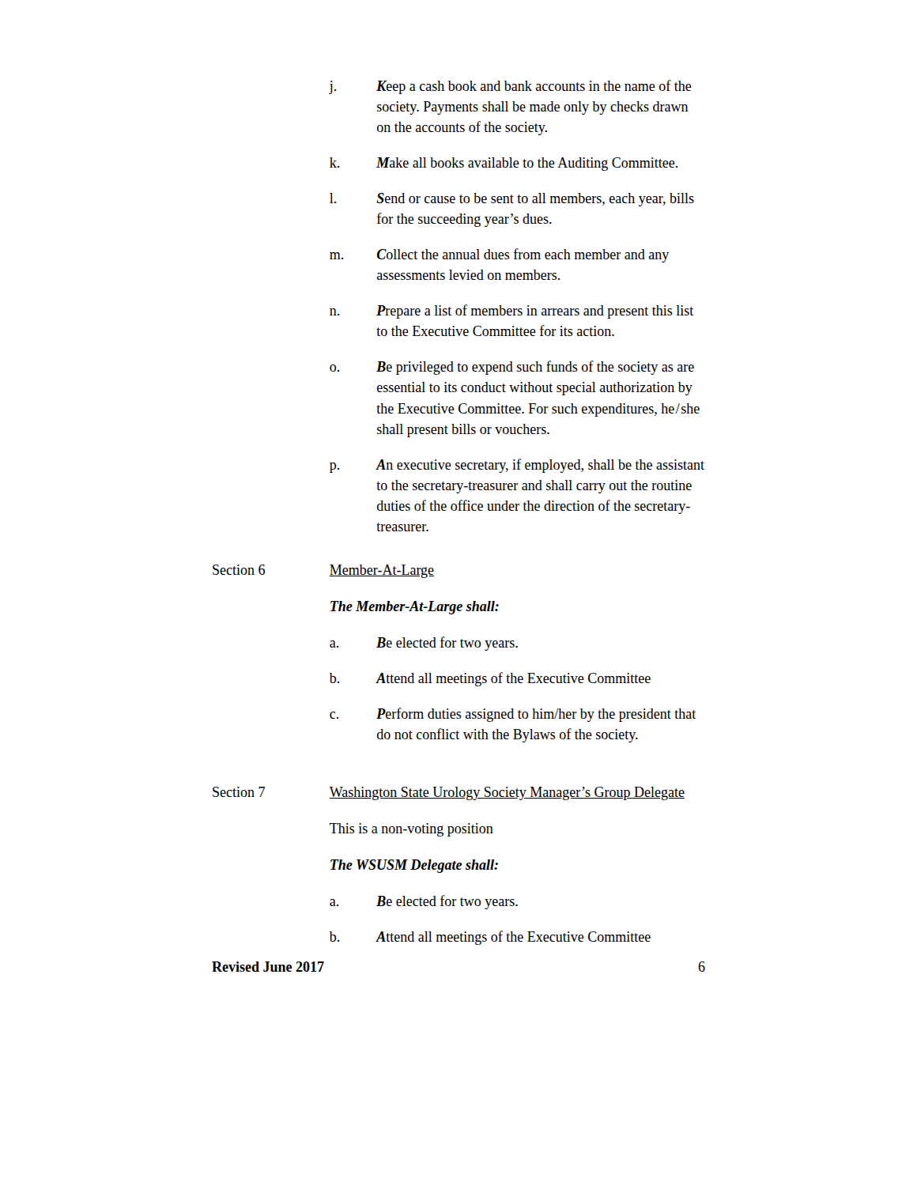j.
Keep a cash book and bank accounts in the name of the society. Payments shall be made only by checks drawn on the accounts of the society.
k.
Make all books available to the Auditing Committee.
l.
Send or cause to be sent to all members, each year, bills for the succeeding year’s dues.
m.
Collect the annual dues from each member and any assessments levied on members.
n.
Prepare a list of members in arrears and present this list to the Executive Committee for its action.
o.
Be privileged to expend such funds of the society as are essential to its conduct without special authorization by the Executive Committee. For such expenditures, he / she shall present bills or vouchers.
p.
An executive secretary, if employed, shall be the assistant to the secretary-treasurer and shall carry out the routine duties of the office under the direction of the secretary-treasurer.
Section 6
Member-At-Large
The Member-At-Large shall:
a.
Be elected for two years.
b.
Attend all meetings of the Executive Committee
c.
Perform duties assigned to him/her by the president that do not conflict with the Bylaws of the society.
Section 7
Washington State Urology Society Manager’s Group Delegate
This is a non-voting position
The WSUSM Delegate shall:
a.
Be elected for two years.
b.
Attend all meetings of the Executive Committee
Revised June 2017 6